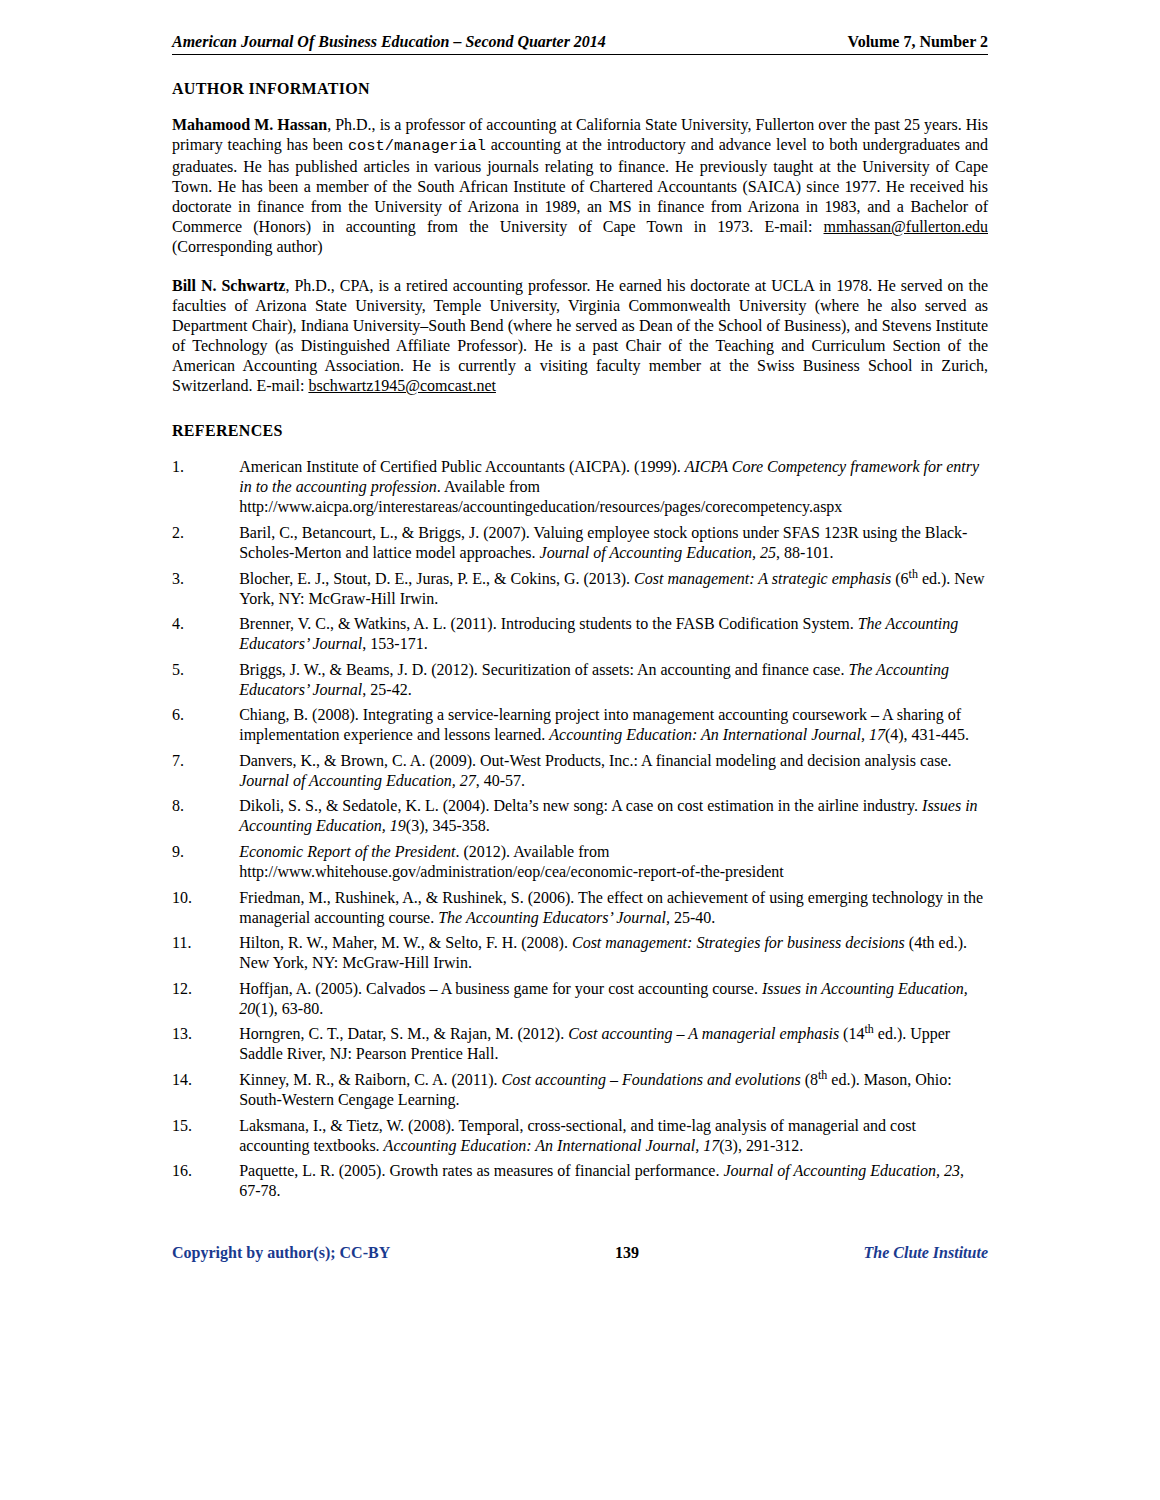American Journal Of Business Education – Second Quarter 2014 Volume 7, Number 2
AUTHOR INFORMATION
Mahamood M. Hassan, Ph.D., is a professor of accounting at California State University, Fullerton over the past 25 years. His primary teaching has been cost/managerial accounting at the introductory and advance level to both undergraduates and graduates. He has published articles in various journals relating to finance. He previously taught at the University of Cape Town. He has been a member of the South African Institute of Chartered Accountants (SAICA) since 1977. He received his doctorate in finance from the University of Arizona in 1989, an MS in finance from Arizona in 1983, and a Bachelor of Commerce (Honors) in accounting from the University of Cape Town in 1973. E-mail: mmhassan@fullerton.edu (Corresponding author)
Bill N. Schwartz, Ph.D., CPA, is a retired accounting professor. He earned his doctorate at UCLA in 1978. He served on the faculties of Arizona State University, Temple University, Virginia Commonwealth University (where he also served as Department Chair), Indiana University–South Bend (where he served as Dean of the School of Business), and Stevens Institute of Technology (as Distinguished Affiliate Professor). He is a past Chair of the Teaching and Curriculum Section of the American Accounting Association. He is currently a visiting faculty member at the Swiss Business School in Zurich, Switzerland. E-mail: bschwartz1945@comcast.net
REFERENCES
American Institute of Certified Public Accountants (AICPA). (1999). AICPA Core Competency framework for entry in to the accounting profession. Available from
http://www.aicpa.org/interestareas/accountingeducation/resources/pages/corecompetency.aspx
Baril, C., Betancourt, L., & Briggs, J. (2007). Valuing employee stock options under SFAS 123R using the Black-Scholes-Merton and lattice model approaches. Journal of Accounting Education, 25, 88-101.
Blocher, E. J., Stout, D. E., Juras, P. E., & Cokins, G. (2013). Cost management: A strategic emphasis (6th ed.). New York, NY: McGraw-Hill Irwin.
Brenner, V. C., & Watkins, A. L. (2011). Introducing students to the FASB Codification System. The Accounting Educators’ Journal, 153-171.
Briggs, J. W., & Beams, J. D. (2012). Securitization of assets: An accounting and finance case. The Accounting Educators’ Journal, 25-42.
Chiang, B. (2008). Integrating a service-learning project into management accounting coursework – A sharing of implementation experience and lessons learned. Accounting Education: An International Journal, 17(4), 431-445.
Danvers, K., & Brown, C. A. (2009). Out-West Products, Inc.: A financial modeling and decision analysis case. Journal of Accounting Education, 27, 40-57.
Dikoli, S. S., & Sedatole, K. L. (2004). Delta’s new song: A case on cost estimation in the airline industry. Issues in Accounting Education, 19(3), 345-358.
Economic Report of the President. (2012). Available from
http://www.whitehouse.gov/administration/eop/cea/economic-report-of-the-president
Friedman, M., Rushinek, A., & Rushinek, S. (2006). The effect on achievement of using emerging technology in the managerial accounting course. The Accounting Educators’ Journal, 25-40.
Hilton, R. W., Maher, M. W., & Selto, F. H. (2008). Cost management: Strategies for business decisions (4th ed.). New York, NY: McGraw-Hill Irwin.
Hoffjan, A. (2005). Calvados – A business game for your cost accounting course. Issues in Accounting Education, 20(1), 63-80.
Horngren, C. T., Datar, S. M., & Rajan, M. (2012). Cost accounting – A managerial emphasis (14th ed.). Upper Saddle River, NJ: Pearson Prentice Hall.
Kinney, M. R., & Raiborn, C. A. (2011). Cost accounting – Foundations and evolutions (8th ed.). Mason, Ohio: South-Western Cengage Learning.
Laksmana, I., & Tietz, W. (2008). Temporal, cross-sectional, and time-lag analysis of managerial and cost accounting textbooks. Accounting Education: An International Journal, 17(3), 291-312.
Paquette, L. R. (2005). Growth rates as measures of financial performance. Journal of Accounting Education, 23, 67-78.
Copyright by author(s); CC-BY 139 The Clute Institute